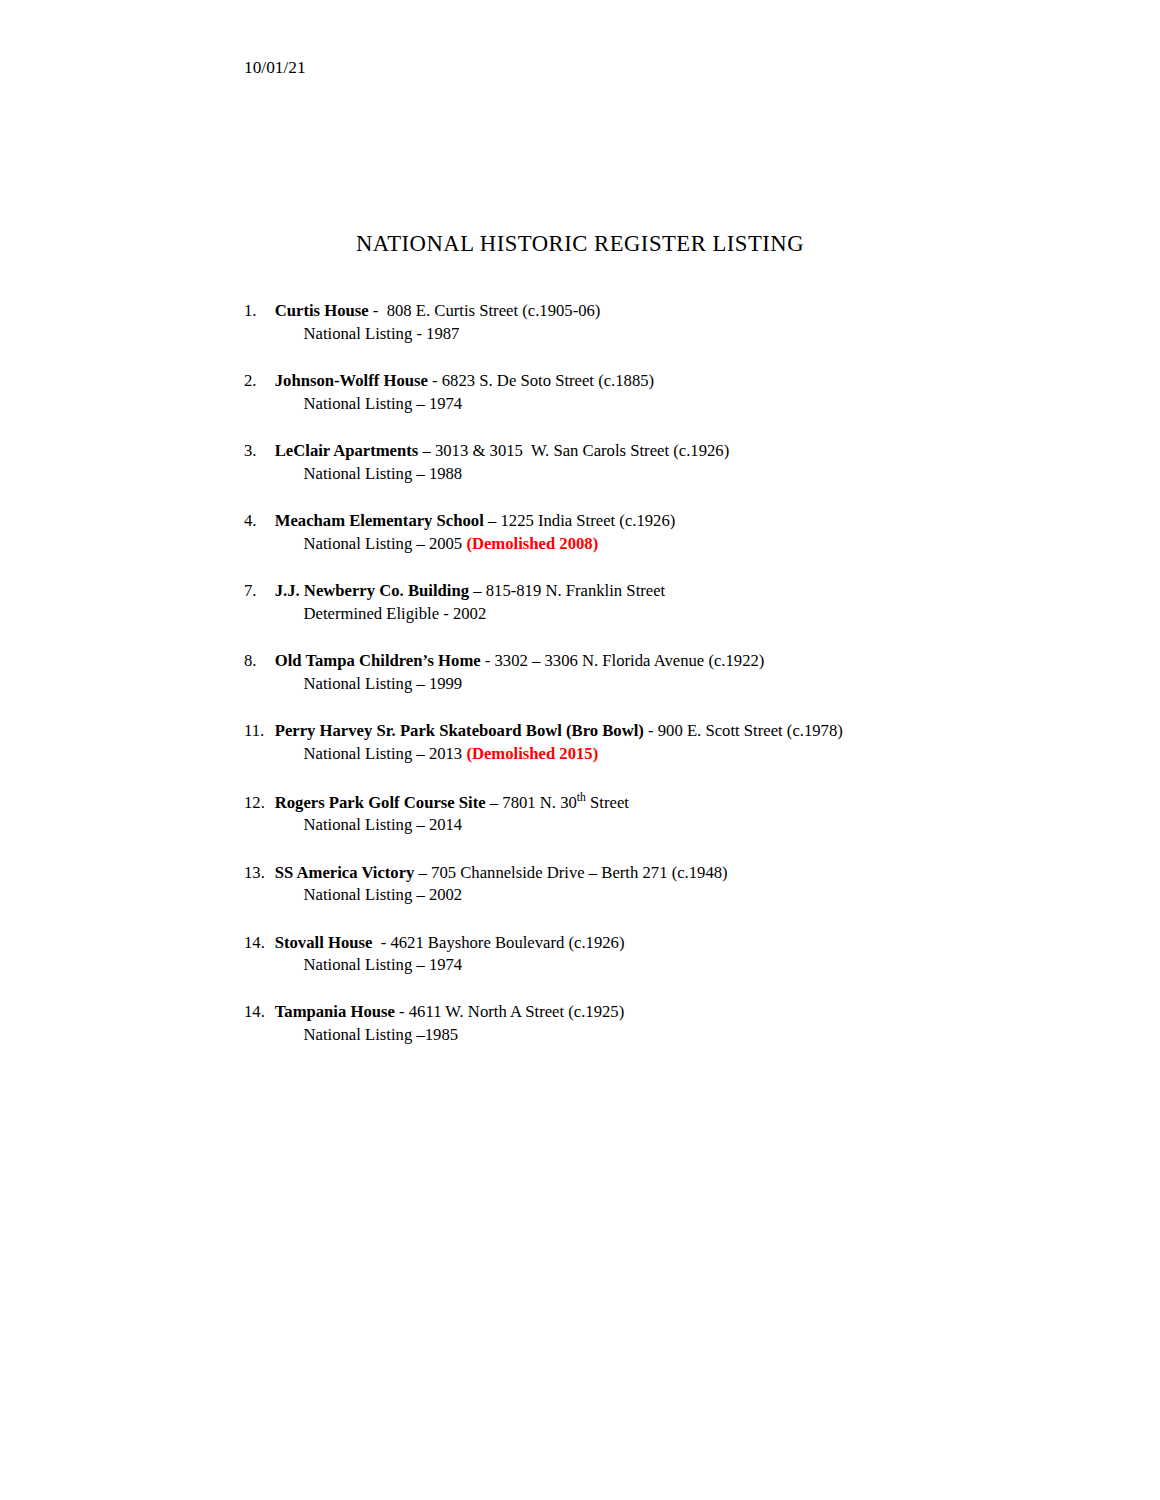10/01/21
NATIONAL HISTORIC REGISTER LISTING
1. Curtis House - 808 E. Curtis Street (c.1905-06) National Listing - 1987
2. Johnson-Wolff House - 6823 S. De Soto Street (c.1885) National Listing – 1974
3. LeClair Apartments – 3013 & 3015 W. San Carols Street (c.1926) National Listing – 1988
4. Meacham Elementary School – 1225 India Street (c.1926) National Listing – 2005 (Demolished 2008)
7. J.J. Newberry Co. Building – 815-819 N. Franklin Street Determined Eligible - 2002
8. Old Tampa Children’s Home - 3302 – 3306 N. Florida Avenue (c.1922) National Listing – 1999
11. Perry Harvey Sr. Park Skateboard Bowl (Bro Bowl) - 900 E. Scott Street (c.1978) National Listing – 2013 (Demolished 2015)
12. Rogers Park Golf Course Site – 7801 N. 30th Street National Listing – 2014
13. SS America Victory – 705 Channelside Drive – Berth 271 (c.1948) National Listing – 2002
14. Stovall House - 4621 Bayshore Boulevard (c.1926) National Listing – 1974
14. Tampania House - 4611 W. North A Street (c.1925) National Listing –1985